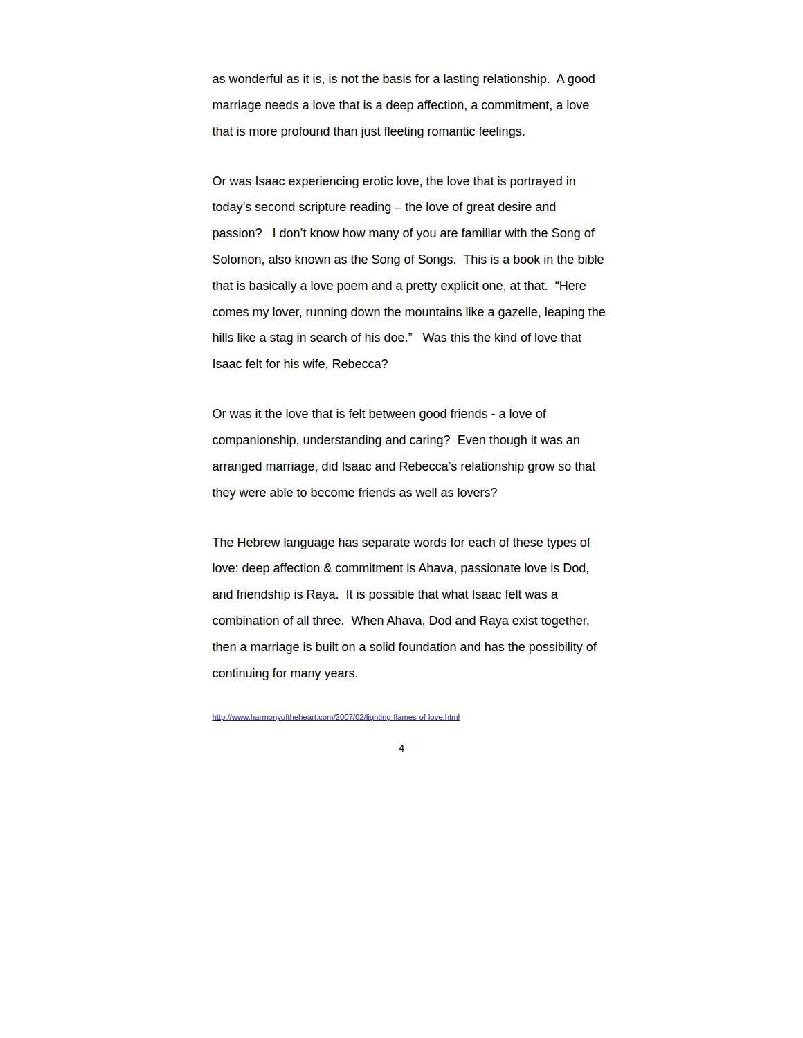as wonderful as it is, is not the basis for a lasting relationship. A good marriage needs a love that is a deep affection, a commitment, a love that is more profound than just fleeting romantic feelings.
Or was Isaac experiencing erotic love, the love that is portrayed in today’s second scripture reading – the love of great desire and passion? I don’t know how many of you are familiar with the Song of Solomon, also known as the Song of Songs. This is a book in the bible that is basically a love poem and a pretty explicit one, at that. “Here comes my lover, running down the mountains like a gazelle, leaping the hills like a stag in search of his doe.” Was this the kind of love that Isaac felt for his wife, Rebecca?
Or was it the love that is felt between good friends - a love of companionship, understanding and caring? Even though it was an arranged marriage, did Isaac and Rebecca’s relationship grow so that they were able to become friends as well as lovers?
The Hebrew language has separate words for each of these types of love: deep affection & commitment is Ahava, passionate love is Dod, and friendship is Raya. It is possible that what Isaac felt was a combination of all three. When Ahava, Dod and Raya exist together, then a marriage is built on a solid foundation and has the possibility of continuing for many years.
http://www.harmonyoftheheart.com/2007/02/lighting-flames-of-love.html
4